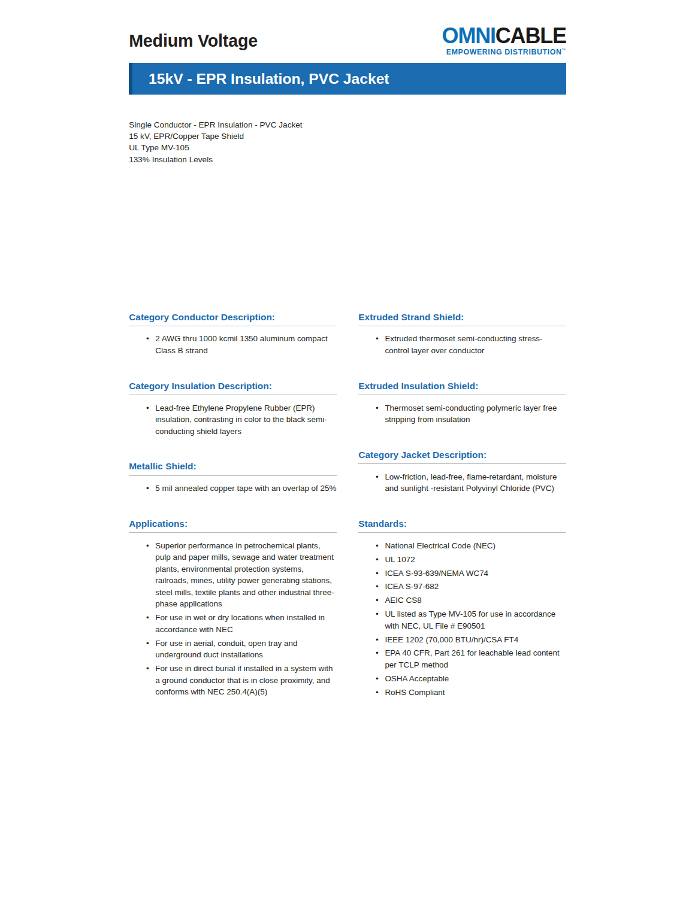Medium Voltage
OMNI CABLE
EMPOWERING DISTRIBUTION™
15kV - EPR Insulation, PVC Jacket
Single Conductor - EPR Insulation - PVC Jacket
15 kV, EPR/Copper Tape Shield
UL Type MV-105
133% Insulation Levels
Category Conductor Description:
2 AWG thru 1000 kcmil 1350 aluminum compact Class B strand
Category Insulation Description:
Lead-free Ethylene Propylene Rubber (EPR) insulation, contrasting in color to the black semi-conducting shield layers
Metallic Shield:
5 mil annealed copper tape with an overlap of 25%
Applications:
Superior performance in petrochemical plants, pulp and paper mills, sewage and water treatment plants, environmental protection systems, railroads, mines, utility power generating stations, steel mills, textile plants and other industrial three-phase applications
For use in wet or dry locations when installed in accordance with NEC
For use in aerial, conduit, open tray and underground duct installations
For use in direct burial if installed in a system with a ground conductor that is in close proximity, and conforms with NEC 250.4(A)(5)
Extruded Strand Shield:
Extruded thermoset semi-conducting stress-control layer over conductor
Extruded Insulation Shield:
Thermoset semi-conducting polymeric layer free stripping from insulation
Category Jacket Description:
Low-friction, lead-free, flame-retardant, moisture and sunlight -resistant Polyvinyl Chloride (PVC)
Standards:
National Electrical Code (NEC)
UL 1072
ICEA S-93-639/NEMA WC74
ICEA S-97-682
AEIC CS8
UL listed as Type MV-105 for use in accordance with NEC, UL File # E90501
IEEE 1202 (70,000 BTU/hr)/CSA FT4
EPA 40 CFR, Part 261 for leachable lead content per TCLP method
OSHA Acceptable
RoHS Compliant